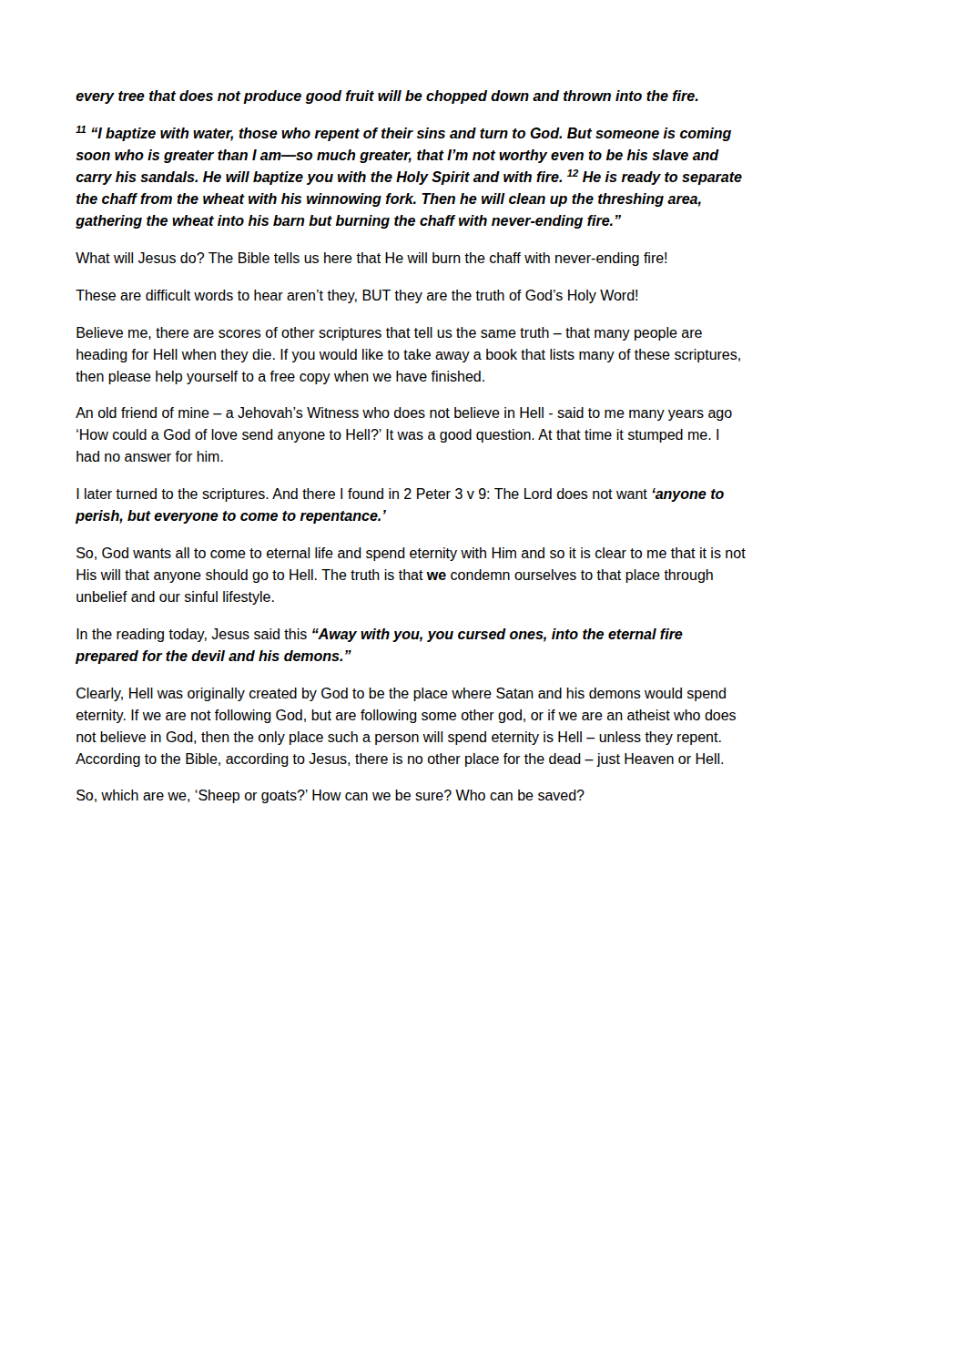every tree that does not produce good fruit will be chopped down and thrown into the fire.
11 “I baptize with water, those who repent of their sins and turn to God. But someone is coming soon who is greater than I am—so much greater, that I’m not worthy even to be his slave and carry his sandals. He will baptize you with the Holy Spirit and with fire. 12 He is ready to separate the chaff from the wheat with his winnowing fork. Then he will clean up the threshing area, gathering the wheat into his barn but burning the chaff with never-ending fire.”
What will Jesus do? The Bible tells us here that He will burn the chaff with never-ending fire!
These are difficult words to hear aren’t they, BUT they are the truth of God’s Holy Word!
Believe me, there are scores of other scriptures that tell us the same truth – that many people are heading for Hell when they die. If you would like to take away a book that lists many of these scriptures, then please help yourself to a free copy when we have finished.
An old friend of mine – a Jehovah’s Witness who does not believe in Hell - said to me many years ago ‘How could a God of love send anyone to Hell?’ It was a good question. At that time it stumped me. I had no answer for him.
I later turned to the scriptures. And there I found in 2 Peter 3 v 9: The Lord does not want ‘anyone to perish, but everyone to come to repentance.’
So, God wants all to come to eternal life and spend eternity with Him and so it is clear to me that it is not His will that anyone should go to Hell. The truth is that we condemn ourselves to that place through unbelief and our sinful lifestyle.
In the reading today, Jesus said this “Away with you, you cursed ones, into the eternal fire prepared for the devil and his demons.”
Clearly, Hell was originally created by God to be the place where Satan and his demons would spend eternity. If we are not following God, but are following some other god, or if we are an atheist who does not believe in God, then the only place such a person will spend eternity is Hell – unless they repent. According to the Bible, according to Jesus, there is no other place for the dead – just Heaven or Hell.
So, which are we, ‘Sheep or goats?’ How can we be sure? Who can be saved?